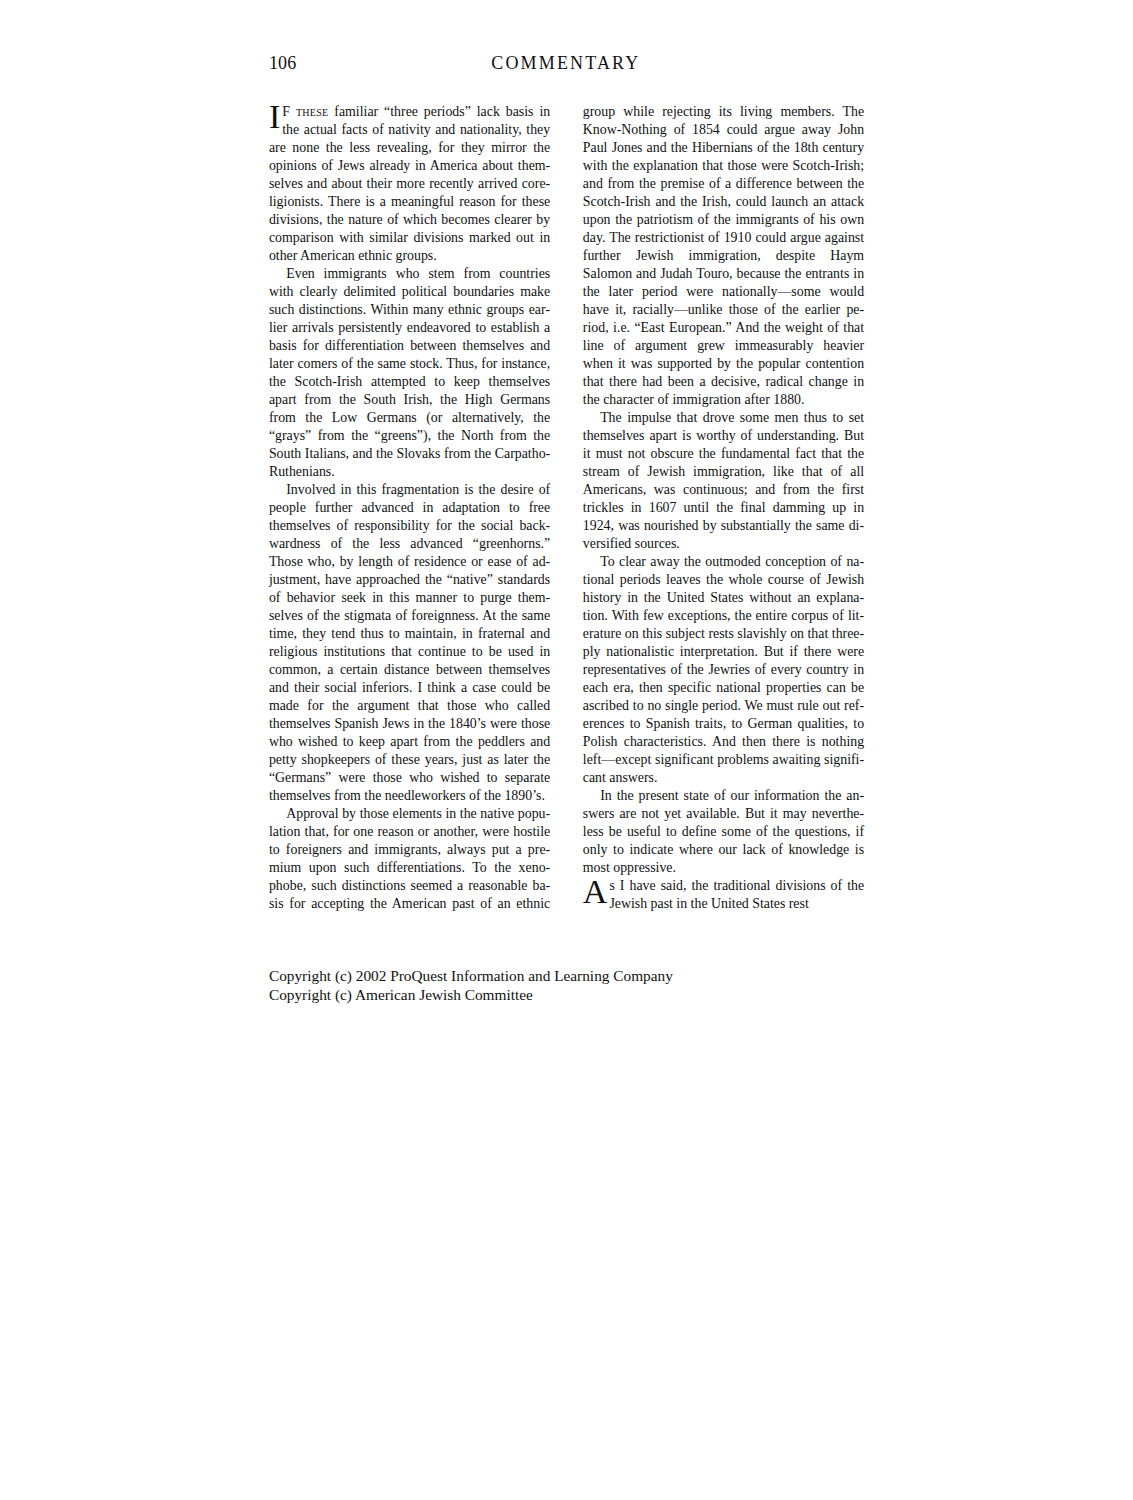106
COMMENTARY
IF these familiar “three periods” lack basis in the actual facts of nativity and nationality, they are none the less revealing, for they mirror the opinions of Jews already in America about themselves and about their more recently arrived coreligionists. There is a meaningful reason for these divisions, the nature of which becomes clearer by comparison with similar divisions marked out in other American ethnic groups.
Even immigrants who stem from countries with clearly delimited political boundaries make such distinctions. Within many ethnic groups earlier arrivals persistently endeavored to establish a basis for differentiation between themselves and later comers of the same stock. Thus, for instance, the Scotch-Irish attempted to keep themselves apart from the South Irish, the High Germans from the Low Germans (or alternatively, the “grays” from the “greens”), the North from the South Italians, and the Slovaks from the Carpatho-Ruthenians.
Involved in this fragmentation is the desire of people further advanced in adaptation to free themselves of responsibility for the social backwardness of the less advanced “greenhorns.” Those who, by length of residence or ease of adjustment, have approached the “native” standards of behavior seek in this manner to purge themselves of the stigmata of foreignness. At the same time, they tend thus to maintain, in fraternal and religious institutions that continue to be used in common, a certain distance between themselves and their social inferiors. I think a case could be made for the argument that those who called themselves Spanish Jews in the 1840’s were those who wished to keep apart from the peddlers and petty shopkeepers of these years, just as later the “Germans” were those who wished to separate themselves from the needleworkers of the 1890’s.
Approval by those elements in the native population that, for one reason or another, were hostile to foreigners and immigrants, always put a premium upon such differentiations. To the xenophobe, such distinctions seemed a reasonable basis for accepting the American past of an ethnic group while rejecting its living members. The Know-Nothing of 1854 could argue away John Paul Jones and the Hibernians of the 18th century with the explanation that those were Scotch-Irish; and from the premise of a difference between the Scotch-Irish and the Irish, could launch an attack upon the patriotism of the immigrants of his own day. The restrictionist of 1910 could argue against further Jewish immigration, despite Haym Salomon and Judah Touro, because the entrants in the later period were nationally—some would have it, racially—unlike those of the earlier period, i.e. “East European.” And the weight of that line of argument grew immeasurably heavier when it was supported by the popular contention that there had been a decisive, radical change in the character of immigration after 1880.
The impulse that drove some men thus to set themselves apart is worthy of understanding. But it must not obscure the fundamental fact that the stream of Jewish immigration, like that of all Americans, was continuous; and from the first trickles in 1607 until the final damming up in 1924, was nourished by substantially the same diversified sources.
To clear away the outmoded conception of national periods leaves the whole course of Jewish history in the United States without an explanation. With few exceptions, the entire corpus of literature on this subject rests slavishly on that three-ply nationalistic interpretation. But if there were representatives of the Jewries of every country in each era, then specific national properties can be ascribed to no single period. We must rule out references to Spanish traits, to German qualities, to Polish characteristics. And then there is nothing left—except significant problems awaiting significant answers.
In the present state of our information the answers are not yet available. But it may nevertheless be useful to define some of the questions, if only to indicate where our lack of knowledge is most oppressive.
As I have said, the traditional divisions of the Jewish past in the United States rest
Copyright (c) 2002 ProQuest Information and Learning Company
Copyright (c) American Jewish Committee